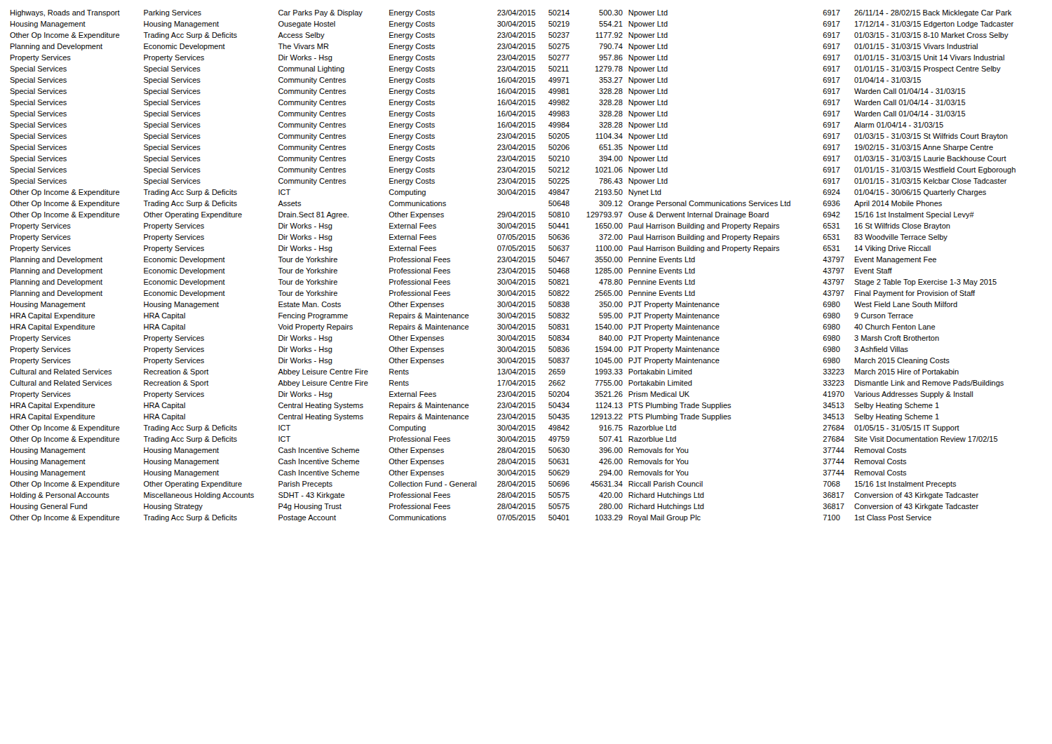| Highways, Roads and Transport | Parking Services | Car Parks Pay & Display | Energy Costs | 23/04/2015 | 50214 | 500.30 | Npower Ltd | 6917 | 26/11/14 - 28/02/15 Back Micklegate Car Park |
| Housing Management | Housing Management | Ousegate Hostel | Energy Costs | 30/04/2015 | 50219 | 554.21 | Npower Ltd | 6917 | 17/12/14 - 31/03/15 Edgerton Lodge Tadcaster |
| Other Op Income & Expenditure | Trading Acc Surp & Deficits | Access Selby | Energy Costs | 23/04/2015 | 50237 | 1177.92 | Npower Ltd | 6917 | 01/03/15 - 31/03/15 8-10 Market Cross Selby |
| Planning and Development | Economic Development | The Vivars MR | Energy Costs | 23/04/2015 | 50275 | 790.74 | Npower Ltd | 6917 | 01/01/15 - 31/03/15 Vivars Industrial |
| Property Services | Property Services | Dir Works - Hsg | Energy Costs | 23/04/2015 | 50277 | 957.86 | Npower Ltd | 6917 | 01/01/15 - 31/03/15 Unit 14 Vivars Industrial |
| Special Services | Special Services | Communal Lighting | Energy Costs | 23/04/2015 | 50211 | 1279.78 | Npower Ltd | 6917 | 01/01/15 - 31/03/15 Prospect Centre Selby |
| Special Services | Special Services | Community Centres | Energy Costs | 16/04/2015 | 49971 | 353.27 | Npower Ltd | 6917 | 01/04/14 - 31/03/15 |
| Special Services | Special Services | Community Centres | Energy Costs | 16/04/2015 | 49981 | 328.28 | Npower Ltd | 6917 | Warden Call 01/04/14 - 31/03/15 |
| Special Services | Special Services | Community Centres | Energy Costs | 16/04/2015 | 49982 | 328.28 | Npower Ltd | 6917 | Warden Call 01/04/14 - 31/03/15 |
| Special Services | Special Services | Community Centres | Energy Costs | 16/04/2015 | 49983 | 328.28 | Npower Ltd | 6917 | Warden Call 01/04/14 - 31/03/15 |
| Special Services | Special Services | Community Centres | Energy Costs | 16/04/2015 | 49984 | 328.28 | Npower Ltd | 6917 | Alarm 01/04/14 - 31/03/15 |
| Special Services | Special Services | Community Centres | Energy Costs | 23/04/2015 | 50205 | 1104.34 | Npower Ltd | 6917 | 01/03/15 - 31/03/15 St Wilfrids Court Brayton |
| Special Services | Special Services | Community Centres | Energy Costs | 23/04/2015 | 50206 | 651.35 | Npower Ltd | 6917 | 19/02/15 - 31/03/15 Anne Sharpe Centre |
| Special Services | Special Services | Community Centres | Energy Costs | 23/04/2015 | 50210 | 394.00 | Npower Ltd | 6917 | 01/03/15 - 31/03/15 Laurie Backhouse Court |
| Special Services | Special Services | Community Centres | Energy Costs | 23/04/2015 | 50212 | 1021.06 | Npower Ltd | 6917 | 01/01/15 - 31/03/15 Westfield Court Egborough |
| Special Services | Special Services | Community Centres | Energy Costs | 23/04/2015 | 50225 | 786.43 | Npower Ltd | 6917 | 01/01/15 - 31/03/15 Kelcbar Close Tadcaster |
| Other Op Income & Expenditure | Trading Acc Surp & Deficits | ICT | Computing | 30/04/2015 | 49847 | 2193.50 | Nynet Ltd | 6924 | 01/04/15 - 30/06/15 Quarterly Charges |
| Other Op Income & Expenditure | Trading Acc Surp & Deficits | Assets | Communications | | 50648 | 309.12 | Orange Personal Communications Services Ltd | 6936 | April 2014 Mobile Phones |
| Other Op Income & Expenditure | Other Operating Expenditure | Drain.Sect 81 Agree. | Other Expenses | 29/04/2015 | 50810 | 129793.97 | Ouse & Derwent Internal Drainage Board | 6942 | 15/16 1st Instalment Special Levy# |
| Property Services | Property Services | Dir Works - Hsg | External Fees | 30/04/2015 | 50441 | 1650.00 | Paul Harrison Building and Property Repairs | 6531 | 16 St Wilfrids Close Brayton |
| Property Services | Property Services | Dir Works - Hsg | External Fees | 07/05/2015 | 50636 | 372.00 | Paul Harrison Building and Property Repairs | 6531 | 83 Woodville Terrace Selby |
| Property Services | Property Services | Dir Works - Hsg | External Fees | 07/05/2015 | 50637 | 1100.00 | Paul Harrison Building and Property Repairs | 6531 | 14 Viking Drive Riccall |
| Planning and Development | Economic Development | Tour de Yorkshire | Professional Fees | 23/04/2015 | 50467 | 3550.00 | Pennine Events Ltd | 43797 | Event Management Fee |
| Planning and Development | Economic Development | Tour de Yorkshire | Professional Fees | 23/04/2015 | 50468 | 1285.00 | Pennine Events Ltd | 43797 | Event Staff |
| Planning and Development | Economic Development | Tour de Yorkshire | Professional Fees | 30/04/2015 | 50821 | 478.80 | Pennine Events Ltd | 43797 | Stage 2 Table Top Exercise 1-3 May 2015 |
| Planning and Development | Economic Development | Tour de Yorkshire | Professional Fees | 30/04/2015 | 50822 | 2565.00 | Pennine Events Ltd | 43797 | Final Payment for Provision of Staff |
| Housing Management | Housing Management | Estate Man. Costs | Other Expenses | 30/04/2015 | 50838 | 350.00 | PJT Property Maintenance | 6980 | West Field Lane South Milford |
| HRA Capital Expenditure | HRA Capital | Fencing Programme | Repairs & Maintenance | 30/04/2015 | 50832 | 595.00 | PJT Property Maintenance | 6980 | 9 Curson Terrace |
| HRA Capital Expenditure | HRA Capital | Void Property Repairs | Repairs & Maintenance | 30/04/2015 | 50831 | 1540.00 | PJT Property Maintenance | 6980 | 40 Church Fenton Lane |
| Property Services | Property Services | Dir Works - Hsg | Other Expenses | 30/04/2015 | 50834 | 840.00 | PJT Property Maintenance | 6980 | 3 Marsh Croft Brotherton |
| Property Services | Property Services | Dir Works - Hsg | Other Expenses | 30/04/2015 | 50836 | 1594.00 | PJT Property Maintenance | 6980 | 3 Ashfield Villas |
| Property Services | Property Services | Dir Works - Hsg | Other Expenses | 30/04/2015 | 50837 | 1045.00 | PJT Property Maintenance | 6980 | March 2015 Cleaning Costs |
| Cultural and Related Services | Recreation & Sport | Abbey Leisure Centre Fire | Rents | 13/04/2015 | 2659 | 1993.33 | Portakabin Limited | 33223 | March 2015 Hire of Portakabin |
| Cultural and Related Services | Recreation & Sport | Abbey Leisure Centre Fire | Rents | 17/04/2015 | 2662 | 7755.00 | Portakabin Limited | 33223 | Dismantle Link and Remove Pads/Buildings |
| Property Services | Property Services | Dir Works - Hsg | External Fees | 23/04/2015 | 50204 | 3521.26 | Prism Medical UK | 41970 | Various Addresses Supply & Install |
| HRA Capital Expenditure | HRA Capital | Central Heating Systems | Repairs & Maintenance | 23/04/2015 | 50434 | 1124.13 | PTS Plumbing Trade Supplies | 34513 | Selby Heating Scheme 1 |
| HRA Capital Expenditure | HRA Capital | Central Heating Systems | Repairs & Maintenance | 23/04/2015 | 50435 | 12913.22 | PTS Plumbing Trade Supplies | 34513 | Selby Heating Scheme 1 |
| Other Op Income & Expenditure | Trading Acc Surp & Deficits | ICT | Computing | 30/04/2015 | 49842 | 916.75 | Razorblue Ltd | 27684 | 01/05/15 - 31/05/15 IT Support |
| Other Op Income & Expenditure | Trading Acc Surp & Deficits | ICT | Professional Fees | 30/04/2015 | 49759 | 507.41 | Razorblue Ltd | 27684 | Site Visit Documentation Review 17/02/15 |
| Housing Management | Housing Management | Cash Incentive Scheme | Other Expenses | 28/04/2015 | 50630 | 396.00 | Removals for You | 37744 | Removal Costs |
| Housing Management | Housing Management | Cash Incentive Scheme | Other Expenses | 28/04/2015 | 50631 | 426.00 | Removals for You | 37744 | Removal Costs |
| Housing Management | Housing Management | Cash Incentive Scheme | Other Expenses | 30/04/2015 | 50629 | 294.00 | Removals for You | 37744 | Removal Costs |
| Other Op Income & Expenditure | Other Operating Expenditure | Parish Precepts | Collection Fund - General | 28/04/2015 | 50696 | 45631.34 | Riccall Parish Council | 7068 | 15/16 1st Instalment Precepts |
| Holding & Personal Accounts | Miscellaneous Holding Accounts | SDHT - 43 Kirkgate | Professional Fees | 28/04/2015 | 50575 | 420.00 | Richard Hutchings Ltd | 36817 | Conversion of 43 Kirkgate Tadcaster |
| Housing General Fund | Housing Strategy | P4g Housing Trust | Professional Fees | 28/04/2015 | 50575 | 280.00 | Richard Hutchings Ltd | 36817 | Conversion of 43 Kirkgate Tadcaster |
| Other Op Income & Expenditure | Trading Acc Surp & Deficits | Postage Account | Communications | 07/05/2015 | 50401 | 1033.29 | Royal Mail Group Plc | 7100 | 1st Class Post Service |